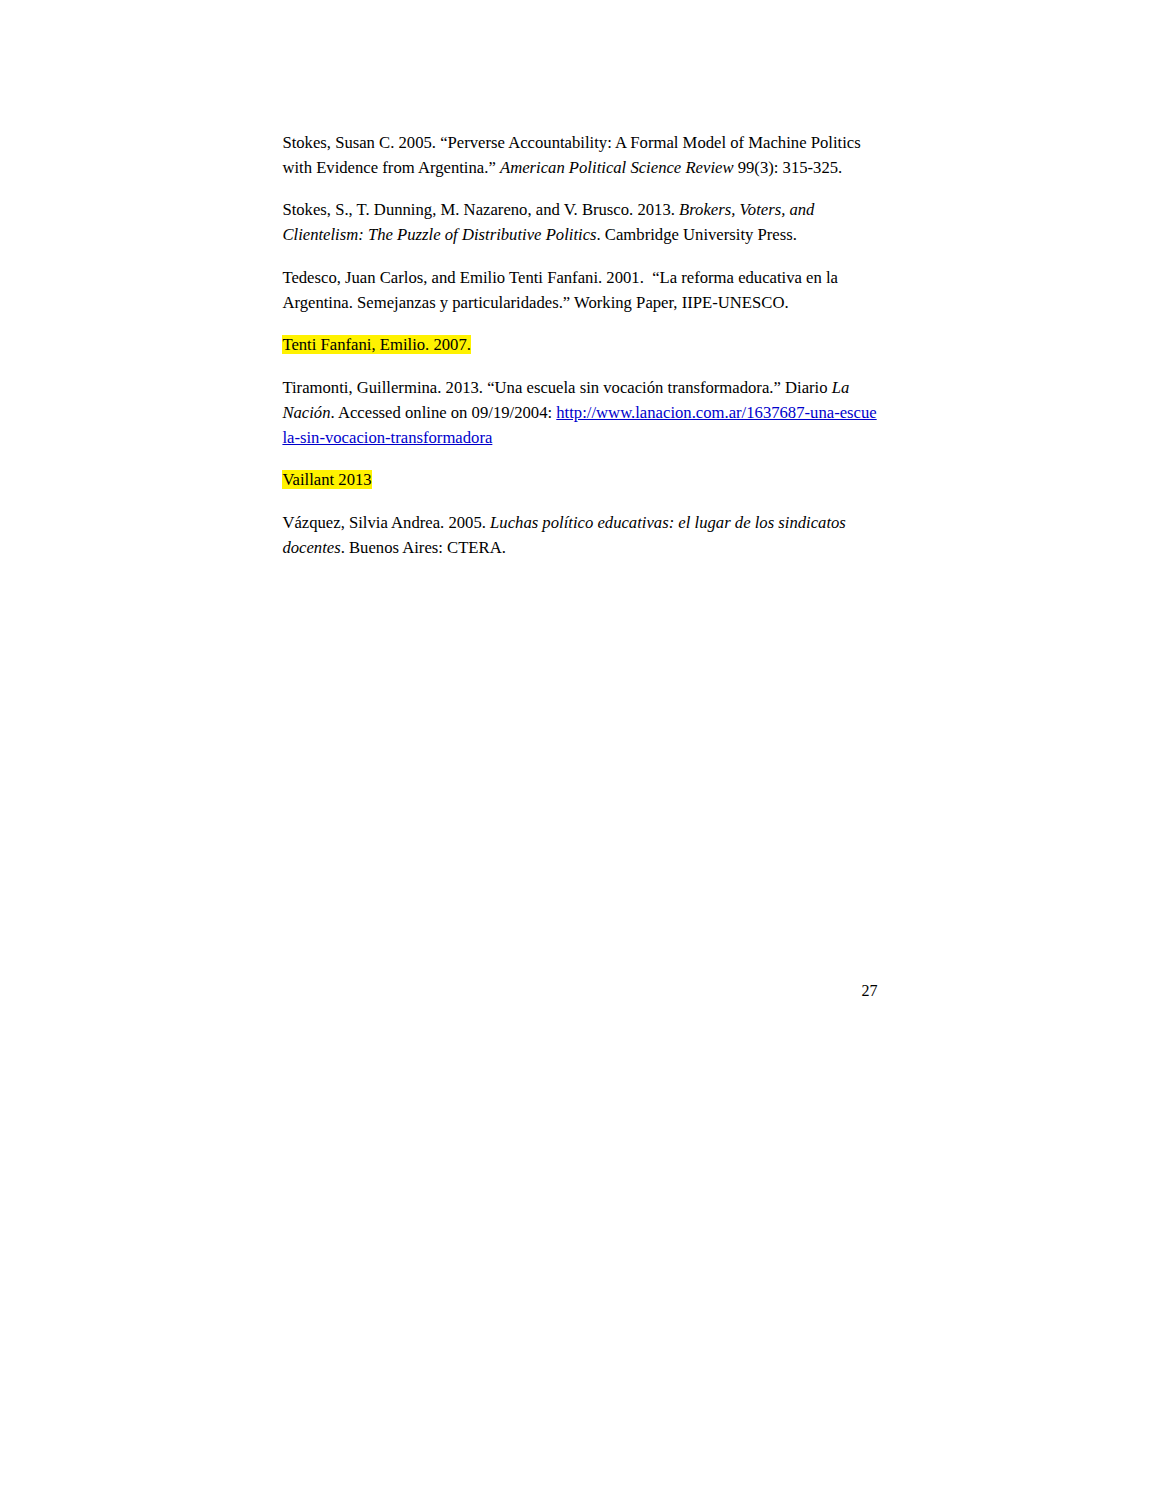Stokes, Susan C. 2005. “Perverse Accountability: A Formal Model of Machine Politics with Evidence from Argentina.” American Political Science Review 99(3): 315-325.
Stokes, S., T. Dunning, M. Nazareno, and V. Brusco. 2013. Brokers, Voters, and Clientelism: The Puzzle of Distributive Politics. Cambridge University Press.
Tedesco, Juan Carlos, and Emilio Tenti Fanfani. 2001. “La reforma educativa en la Argentina. Semejanzas y particularidades.” Working Paper, IIPE-UNESCO.
Tenti Fanfani, Emilio. 2007.
Tiramonti, Guillermina. 2013. “Una escuela sin vocación transformadora.” Diario La Nación. Accessed online on 09/19/2004: http://www.lanacion.com.ar/1637687-una-escuela-sin-vocacion-transformadora
Vaillant 2013
Vázquez, Silvia Andrea. 2005. Luchas político educativas: el lugar de los sindicatos docentes. Buenos Aires: CTERA.
27